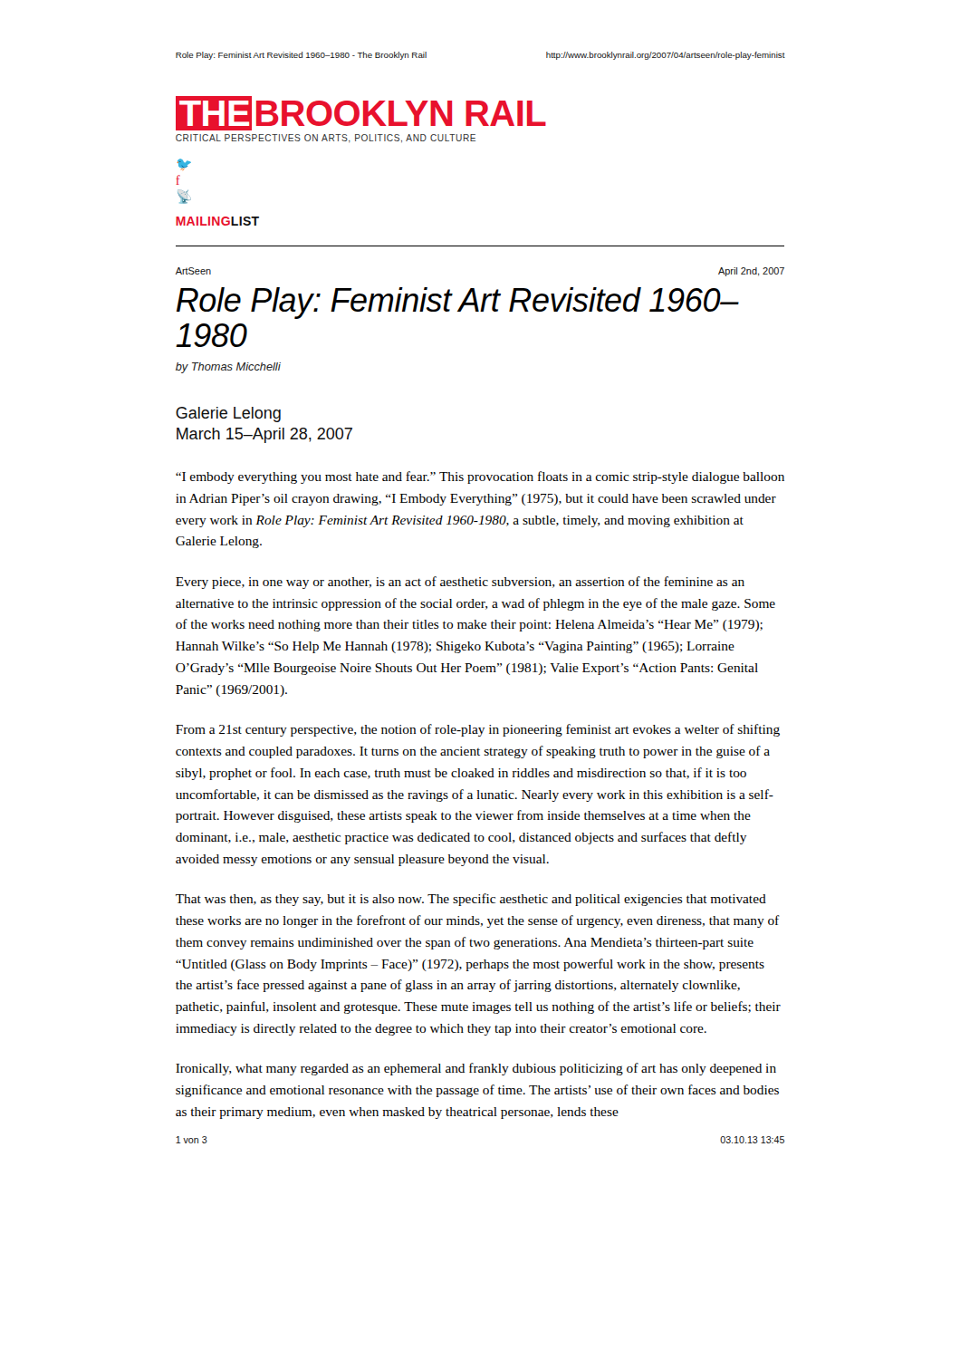Role Play: Feminist Art Revisited 1960–1980 - The Brooklyn Rail
http://www.brooklynrail.org/2007/04/artseen/role-play-feminist
THEBROOKLYN RAIL
Critical Perspectives on Arts, Politics, and Culture
🐦 f 📡
MAILING LIST
ArtSeen
April 2nd, 2007
Role Play: Feminist Art Revisited 1960–1980
by Thomas Micchelli
Galerie Lelong
March 15–April 28, 2007
“I embody everything you most hate and fear.” This provocation floats in a comic strip-style dialogue balloon in Adrian Piper’s oil crayon drawing, “I Embody Everything” (1975), but it could have been scrawled under every work in Role Play: Feminist Art Revisited 1960-1980, a subtle, timely, and moving exhibition at Galerie Lelong.
Every piece, in one way or another, is an act of aesthetic subversion, an assertion of the feminine as an alternative to the intrinsic oppression of the social order, a wad of phlegm in the eye of the male gaze. Some of the works need nothing more than their titles to make their point: Helena Almeida’s “Hear Me” (1979); Hannah Wilke’s “So Help Me Hannah (1978); Shigeko Kubota’s “Vagina Painting” (1965); Lorraine O’Grady’s “Mlle Bourgeoise Noire Shouts Out Her Poem” (1981); Valie Export’s “Action Pants: Genital Panic” (1969/2001).
From a 21st century perspective, the notion of role-play in pioneering feminist art evokes a welter of shifting contexts and coupled paradoxes. It turns on the ancient strategy of speaking truth to power in the guise of a sibyl, prophet or fool. In each case, truth must be cloaked in riddles and misdirection so that, if it is too uncomfortable, it can be dismissed as the ravings of a lunatic. Nearly every work in this exhibition is a self-portrait. However disguised, these artists speak to the viewer from inside themselves at a time when the dominant, i.e., male, aesthetic practice was dedicated to cool, distanced objects and surfaces that deftly avoided messy emotions or any sensual pleasure beyond the visual.
That was then, as they say, but it is also now. The specific aesthetic and political exigencies that motivated these works are no longer in the forefront of our minds, yet the sense of urgency, even direness, that many of them convey remains undiminished over the span of two generations. Ana Mendieta’s thirteen-part suite “Untitled (Glass on Body Imprints – Face)” (1972), perhaps the most powerful work in the show, presents the artist’s face pressed against a pane of glass in an array of jarring distortions, alternately clownlike, pathetic, painful, insolent and grotesque. These mute images tell us nothing of the artist’s life or beliefs; their immediacy is directly related to the degree to which they tap into their creator’s emotional core.
Ironically, what many regarded as an ephemeral and frankly dubious politicizing of art has only deepened in significance and emotional resonance with the passage of time. The artists’ use of their own faces and bodies as their primary medium, even when masked by theatrical personae, lends these
1 von 3
03.10.13 13:45